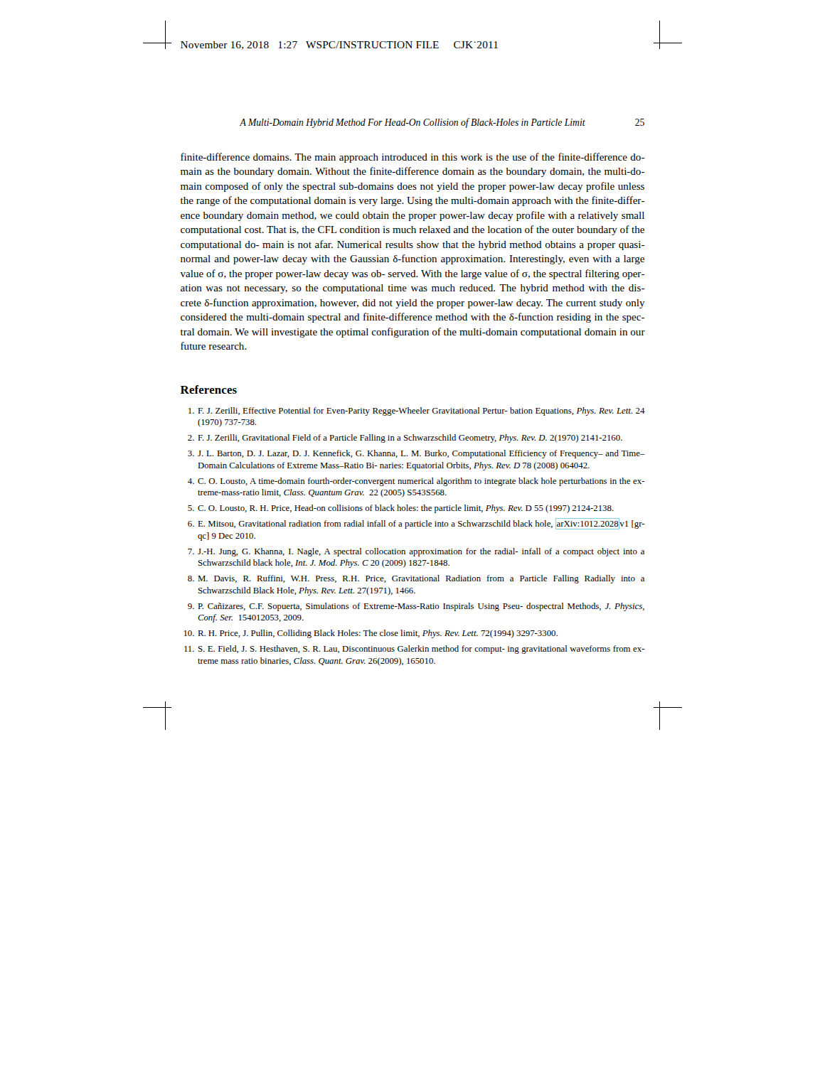November 16, 2018 1:27 WSPC/INSTRUCTION FILE CJK˙2011
A Multi-Domain Hybrid Method For Head-On Collision of Black-Holes in Particle Limit 25
finite-difference domains. The main approach introduced in this work is the use of the finite-difference domain as the boundary domain. Without the finite-difference domain as the boundary domain, the multi-domain composed of only the spectral sub-domains does not yield the proper power-law decay profile unless the range of the computational domain is very large. Using the multi-domain approach with the finite-difference boundary domain method, we could obtain the proper power-law decay profile with a relatively small computational cost. That is, the CFL condition is much relaxed and the location of the outer boundary of the computational do- main is not afar. Numerical results show that the hybrid method obtains a proper quasi-normal and power-law decay with the Gaussian δ-function approximation. Interestingly, even with a large value of σ, the proper power-law decay was ob- served. With the large value of σ, the spectral filtering operation was not necessary, so the computational time was much reduced. The hybrid method with the dis- crete δ-function approximation, however, did not yield the proper power-law decay. The current study only considered the multi-domain spectral and finite-difference method with the δ-function residing in the spectral domain. We will investigate the optimal configuration of the multi-domain computational domain in our future research.
References
F. J. Zerilli, Effective Potential for Even-Parity Regge-Wheeler Gravitational Pertur- bation Equations, Phys. Rev. Lett. 24 (1970) 737-738.
F. J. Zerilli, Gravitational Field of a Particle Falling in a Schwarzschild Geometry, Phys. Rev. D. 2(1970) 2141-2160.
J. L. Barton, D. J. Lazar, D. J. Kennefick, G. Khanna, L. M. Burko, Computational Efficiency of Frequency– and Time–Domain Calculations of Extreme Mass–Ratio Bi- naries: Equatorial Orbits, Phys. Rev. D 78 (2008) 064042.
C. O. Lousto, A time-domain fourth-order-convergent numerical algorithm to integrate black hole perturbations in the extreme-mass-ratio limit, Class. Quantum Grav. 22 (2005) S543S568.
C. O. Lousto, R. H. Price, Head-on collisions of black holes: the particle limit, Phys. Rev. D 55 (1997) 2124-2138.
E. Mitsou, Gravitational radiation from radial infall of a particle into a Schwarzschild black hole, arXiv:1012.2028v1 [gr-qc] 9 Dec 2010.
J.-H. Jung, G. Khanna, I. Nagle, A spectral collocation approximation for the radial- infall of a compact object into a Schwarzschild black hole, Int. J. Mod. Phys. C 20 (2009) 1827-1848.
M. Davis, R. Ruffini, W.H. Press, R.H. Price, Gravitational Radiation from a Particle Falling Radially into a Schwarzschild Black Hole, Phys. Rev. Lett. 27(1971), 1466.
P. Cañizares, C.F. Sopuerta, Simulations of Extreme-Mass-Ratio Inspirals Using Pseu- dospectral Methods, J. Physics, Conf. Ser. 154012053, 2009.
R. H. Price, J. Pullin, Colliding Black Holes: The close limit, Phys. Rev. Lett. 72(1994) 3297-3300.
S. E. Field, J. S. Hesthaven, S. R. Lau, Discontinuous Galerkin method for comput- ing gravitational waveforms from extreme mass ratio binaries, Class. Quant. Grav. 26(2009), 165010.